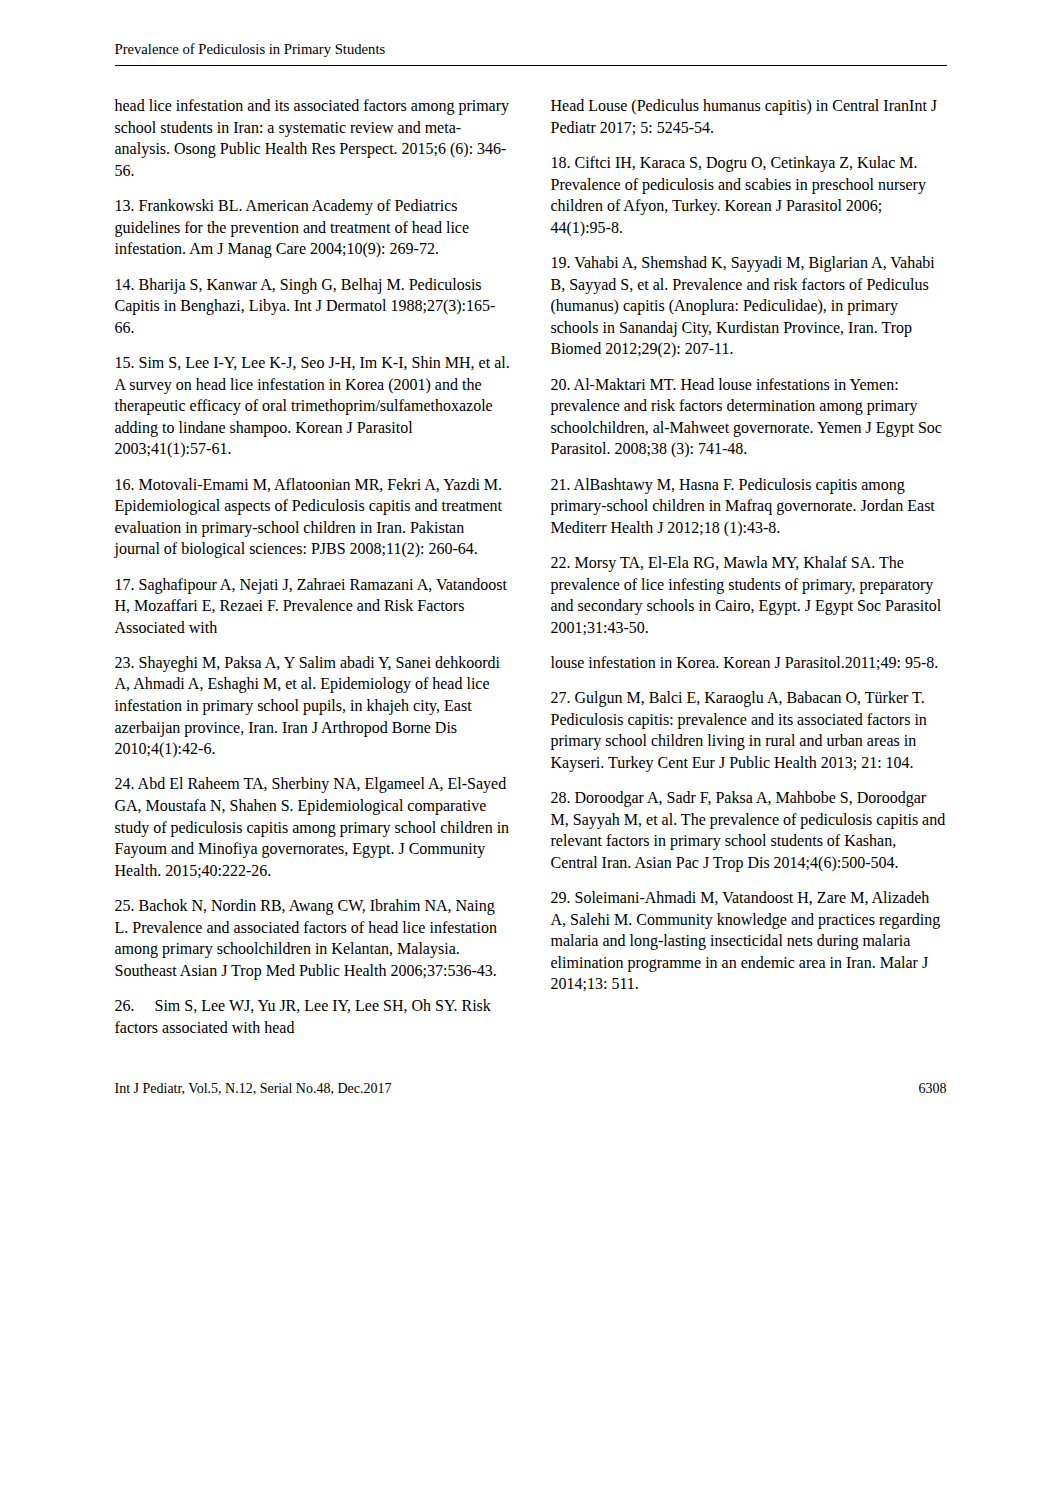Prevalence of Pediculosis in Primary Students
head lice infestation and its associated factors among primary school students in Iran: a systematic review and meta-analysis. Osong Public Health Res Perspect. 2015;6 (6): 346-56.
13. Frankowski BL. American Academy of Pediatrics guidelines for the prevention and treatment of head lice infestation. Am J Manag Care 2004;10(9): 269-72.
14. Bharija S, Kanwar A, Singh G, Belhaj M. Pediculosis Capitis in Benghazi, Libya. Int J Dermatol 1988;27(3):165-66.
15. Sim S, Lee I-Y, Lee K-J, Seo J-H, Im K-I, Shin MH, et al. A survey on head lice infestation in Korea (2001) and the therapeutic efficacy of oral trimethoprim/sulfamethoxazole adding to lindane shampoo. Korean J Parasitol 2003;41(1):57-61.
16. Motovali-Emami M, Aflatoonian MR, Fekri A, Yazdi M. Epidemiological aspects of Pediculosis capitis and treatment evaluation in primary-school children in Iran. Pakistan journal of biological sciences: PJBS 2008;11(2): 260-64.
17. Saghafipour A, Nejati J, Zahraei Ramazani A, Vatandoost H, Mozaffari E, Rezaei F. Prevalence and Risk Factors Associated with
23. Shayeghi M, Paksa A, Y Salim abadi Y, Sanei dehkoordi A, Ahmadi A, Eshaghi M, et al. Epidemiology of head lice infestation in primary school pupils, in khajeh city, East azerbaijan province, Iran. Iran J Arthropod Borne Dis 2010;4(1):42-6.
24. Abd El Raheem TA, Sherbiny NA, Elgameel A, El-Sayed GA, Moustafa N, Shahen S. Epidemiological comparative study of pediculosis capitis among primary school children in Fayoum and Minofiya governorates, Egypt. J Community Health. 2015;40:222-26.
25. Bachok N, Nordin RB, Awang CW, Ibrahim NA, Naing L. Prevalence and associated factors of head lice infestation among primary schoolchildren in Kelantan, Malaysia. Southeast Asian J Trop Med Public Health 2006;37:536-43.
26. Sim S, Lee WJ, Yu JR, Lee IY, Lee SH, Oh SY. Risk factors associated with head
Head Louse (Pediculus humanus capitis) in Central IranInt J Pediatr 2017; 5: 5245-54.
18. Ciftci IH, Karaca S, Dogru O, Cetinkaya Z, Kulac M. Prevalence of pediculosis and scabies in preschool nursery children of Afyon, Turkey. Korean J Parasitol 2006; 44(1):95-8.
19. Vahabi A, Shemshad K, Sayyadi M, Biglarian A, Vahabi B, Sayyad S, et al. Prevalence and risk factors of Pediculus (humanus) capitis (Anoplura: Pediculidae), in primary schools in Sanandaj City, Kurdistan Province, Iran. Trop Biomed 2012;29(2): 207-11.
20. Al-Maktari MT. Head louse infestations in Yemen: prevalence and risk factors determination among primary schoolchildren, al-Mahweet governorate. Yemen J Egypt Soc Parasitol. 2008;38 (3): 741-48.
21. AlBashtawy M, Hasna F. Pediculosis capitis among primary-school children in Mafraq governorate. Jordan East Mediterr Health J 2012;18 (1):43-8.
22. Morsy TA, El-Ela RG, Mawla MY, Khalaf SA. The prevalence of lice infesting students of primary, preparatory and secondary schools in Cairo, Egypt. J Egypt Soc Parasitol 2001;31:43-50.
louse infestation in Korea. Korean J Parasitol.2011;49: 95-8.
27. Gulgun M, Balci E, Karaoglu A, Babacan O, Türker T. Pediculosis capitis: prevalence and its associated factors in primary school children living in rural and urban areas in Kayseri. Turkey Cent Eur J Public Health 2013; 21: 104.
28. Doroodgar A, Sadr F, Paksa A, Mahbobe S, Doroodgar M, Sayyah M, et al. The prevalence of pediculosis capitis and relevant factors in primary school students of Kashan, Central Iran. Asian Pac J Trop Dis 2014;4(6):500-504.
29. Soleimani-Ahmadi M, Vatandoost H, Zare M, Alizadeh A, Salehi M. Community knowledge and practices regarding malaria and long-lasting insecticidal nets during malaria elimination programme in an endemic area in Iran. Malar J 2014;13: 511.
Int J Pediatr, Vol.5, N.12, Serial No.48, Dec.2017 6308